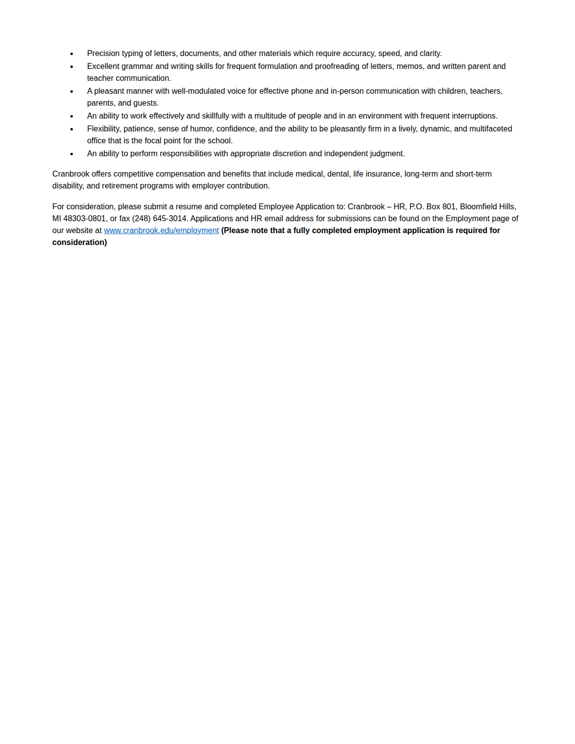Precision typing of letters, documents, and other materials which require accuracy, speed, and clarity.
Excellent grammar and writing skills for frequent formulation and proofreading of letters, memos, and written parent and teacher communication.
A pleasant manner with well-modulated voice for effective phone and in-person communication with children, teachers, parents, and guests.
An ability to work effectively and skillfully with a multitude of people and in an environment with frequent interruptions.
Flexibility, patience, sense of humor, confidence, and the ability to be pleasantly firm in a lively, dynamic, and multifaceted office that is the focal point for the school.
An ability to perform responsibilities with appropriate discretion and independent judgment.
Cranbrook offers competitive compensation and benefits that include medical, dental, life insurance, long-term and short-term disability, and retirement programs with employer contribution.
For consideration, please submit a resume and completed Employee Application to: Cranbrook – HR, P.O. Box 801, Bloomfield Hills, MI 48303-0801, or fax (248) 645-3014. Applications and HR email address for submissions can be found on the Employment page of our website at www.cranbrook.edu/employment (Please note that a fully completed employment application is required for consideration)